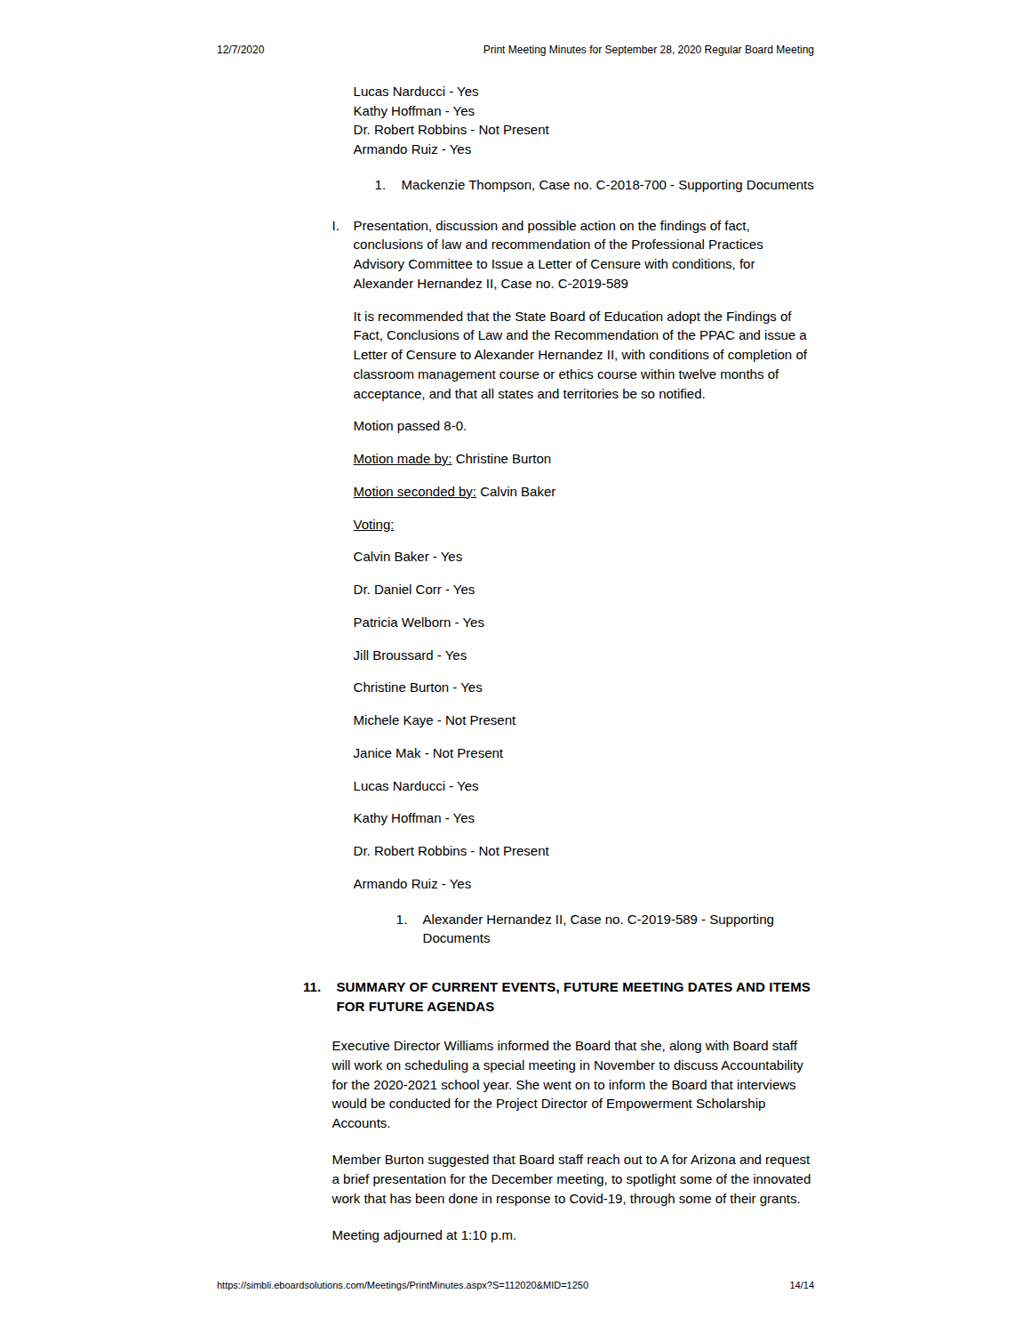12/7/2020 Print Meeting Minutes for September 28, 2020 Regular Board Meeting
Lucas Narducci - Yes
Kathy Hoffman - Yes
Dr. Robert Robbins - Not Present
Armando Ruiz - Yes
1. Mackenzie Thompson, Case no. C-2018-700 - Supporting Documents
I.
Presentation, discussion and possible action on the findings of fact, conclusions of law and recommendation of the Professional Practices Advisory Committee to Issue a Letter of Censure with conditions, for Alexander Hernandez II, Case no. C-2019-589
It is recommended that the State Board of Education adopt the Findings of Fact, Conclusions of Law and the Recommendation of the PPAC and issue a Letter of Censure to Alexander Hernandez II, with conditions of completion of classroom management course or ethics course within twelve months of acceptance, and that all states and territories be so notified.
Motion passed 8-0.
Motion made by: Christine Burton
Motion seconded by: Calvin Baker
Voting:
Calvin Baker - Yes
Dr. Daniel Corr - Yes
Patricia Welborn - Yes
Jill Broussard - Yes
Christine Burton - Yes
Michele Kaye - Not Present
Janice Mak - Not Present
Lucas Narducci - Yes
Kathy Hoffman - Yes
Dr. Robert Robbins - Not Present
Armando Ruiz - Yes
1. Alexander Hernandez II, Case no. C-2019-589 - Supporting Documents
11. SUMMARY OF CURRENT EVENTS, FUTURE MEETING DATES AND ITEMS FOR FUTURE AGENDAS
Executive Director Williams informed the Board that she, along with Board staff will work on scheduling a special meeting in November to discuss Accountability for the 2020-2021 school year. She went on to inform the Board that interviews would be conducted for the Project Director of Empowerment Scholarship Accounts.
Member Burton suggested that Board staff reach out to A for Arizona and request a brief presentation for the December meeting, to spotlight some of the innovated work that has been done in response to Covid-19, through some of their grants.
Meeting adjourned at 1:10 p.m.
https://simbli.eboardsolutions.com/Meetings/PrintMinutes.aspx?S=112020&MID=1250 14/14